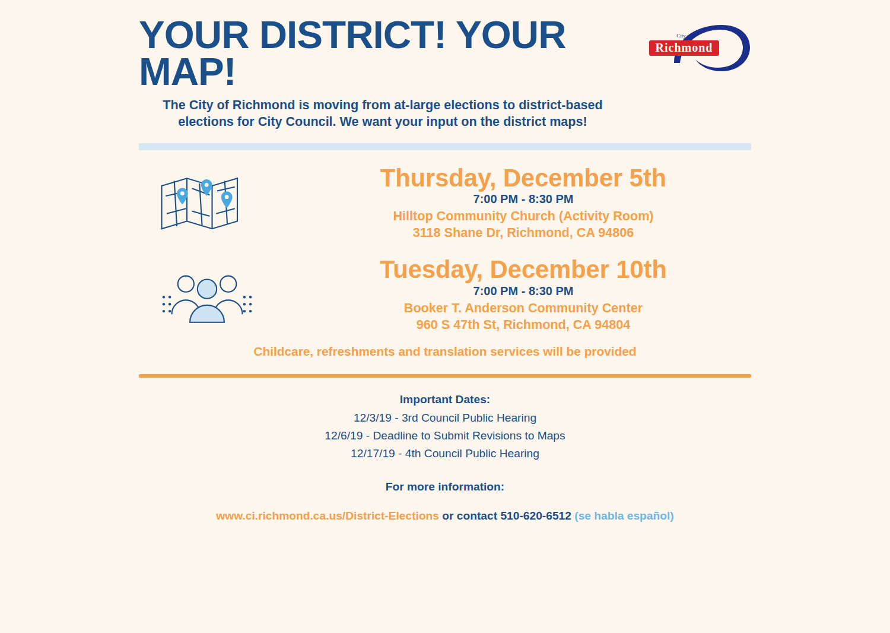Your District! Your Map!
The City of Richmond is moving from at-large elections to district-based elections for City Council. We want your input on the district maps!
Richmond City of
Thursday, December 5th
7:00 PM - 8:30 PM
Hilltop Community Church (Activity Room)
3118 Shane Dr, Richmond, CA 94806
Tuesday, December 10th
7:00 PM - 8:30 PM
Booker T. Anderson Community Center
960 S 47th St, Richmond, CA 94804
Childcare, refreshments and translation services will be provided
Important Dates:
12/3/19 - 3rd Council Public Hearing
12/6/19 - Deadline to Submit Revisions to Maps
12/17/19 - 4th Council Public Hearing
For more information:
www.ci.richmond.ca.us/District-Elections or contact 510-620-6512 (se habla español)